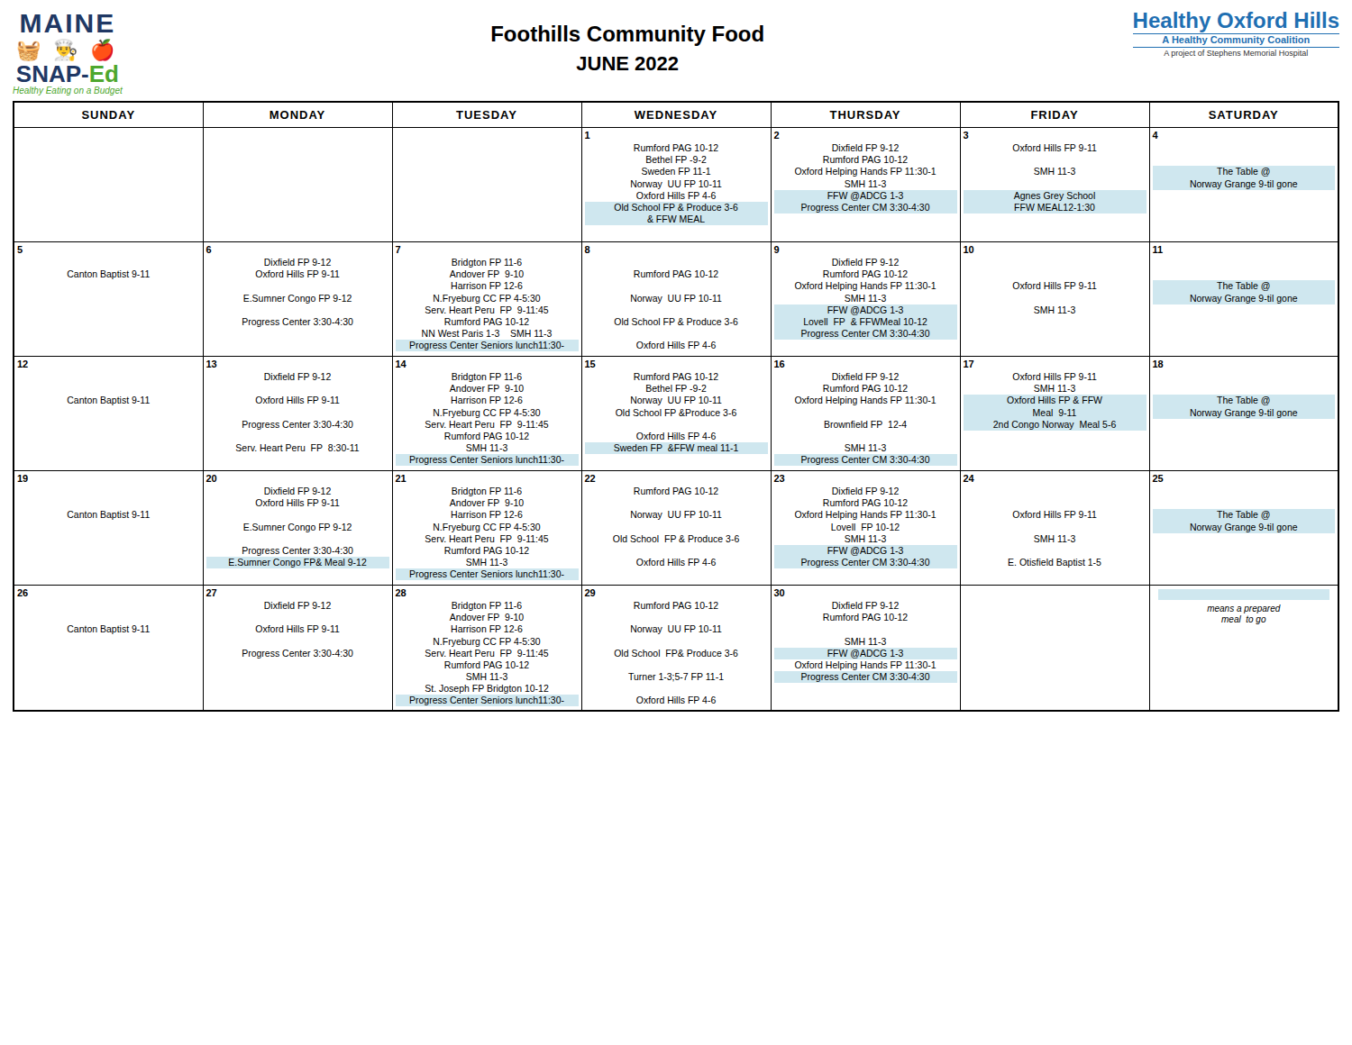MAINE
🧺 👨‍🍳 🍎
SNAP-Ed
Healthy Eating on a Budget
Foothills Community Food
JUNE 2022
Healthy Oxford Hills
A Healthy Community Coalition
A project of Stephens Memorial Hospital
| SUNDAY | MONDAY | TUESDAY | WEDNESDAY | THURSDAY | FRIDAY | SATURDAY |
| --- | --- | --- | --- | --- | --- | --- |
| | | | 1 Rumford PAG 10-12 Bethel FP -9-2 Sweden FP 11-1 Norway UU FP 10-11 Oxford Hills FP 4-6 Old School FP & Produce 3-6 & FFW MEAL | 2 Dixfield FP 9-12 Rumford PAG 10-12 Oxford Helping Hands FP 11:30-1 SMH 11-3 FFW @ADCG 1-3 Progress Center CM 3:30-4:30 | 3 Oxford Hills FP 9-11 SMH 11-3 Agnes Grey School FFW MEAL12-1:30 | 4 The Table @ Norway Grange 9-til gone |
| 5 Canton Baptist 9-11 | 6 Dixfield FP 9-12 Oxford Hills FP 9-11 E.Sumner Congo FP 9-12 Progress Center 3:30-4:30 | 7 Bridgton FP 11-6 Andover FP 9-10 Harrison FP 12-6 N.Fryeburg CC FP 4-5:30 Serv. Heart Peru FP 9-11:45 Rumford PAG 10-12 NN West Paris 1-3 SMH 11-3 Progress Center Seniors lunch11:30- | 8 Rumford PAG 10-12 Norway UU FP 10-11 Old School FP & Produce 3-6 Oxford Hills FP 4-6 | 9 Dixfield FP 9-12 Rumford PAG 10-12 Oxford Helping Hands FP 11:30-1 SMH 11-3 FFW @ADCG 1-3 Lovell FP & FFWMeal 10-12 Progress Center CM 3:30-4:30 | 10 Oxford Hills FP 9-11 SMH 11-3 | 11 The Table @ Norway Grange 9-til gone |
| 12 Canton Baptist 9-11 | 13 Dixfield FP 9-12 Oxford Hills FP 9-11 Progress Center 3:30-4:30 Serv. Heart Peru FP 8:30-11 | 14 Bridgton FP 11-6 Andover FP 9-10 Harrison FP 12-6 N.Fryeburg CC FP 4-5:30 Serv. Heart Peru FP 9-11:45 Rumford PAG 10-12 SMH 11-3 Progress Center Seniors lunch11:30- | 15 Rumford PAG 10-12 Bethel FP -9-2 Norway UU FP 10-11 Old School FP &Produce 3-6 Oxford Hills FP 4-6 Sweden FP &FFW meal 11-1 | 16 Dixfield FP 9-12 Rumford PAG 10-12 Oxford Helping Hands FP 11:30-1 Brownfield FP 12-4 SMH 11-3 Progress Center CM 3:30-4:30 | 17 Oxford Hills FP 9-11 SMH 11-3 Oxford Hills FP & FFW Meal 9-11 2nd Congo Norway Meal 5-6 | 18 The Table @ Norway Grange 9-til gone |
| 19 Canton Baptist 9-11 | 20 Dixfield FP 9-12 Oxford Hills FP 9-11 E.Sumner Congo FP 9-12 Progress Center 3:30-4:30 E.Sumner Congo FP& Meal 9-12 | 21 Bridgton FP 11-6 Andover FP 9-10 Harrison FP 12-6 N.Fryeburg CC FP 4-5:30 Serv. Heart Peru FP 9-11:45 Rumford PAG 10-12 SMH 11-3 Progress Center Seniors lunch11:30- | 22 Rumford PAG 10-12 Norway UU FP 10-11 Old School FP & Produce 3-6 Oxford Hills FP 4-6 | 23 Dixfield FP 9-12 Rumford PAG 10-12 Oxford Helping Hands FP 11:30-1 Lovell FP 10-12 SMH 11-3 FFW @ADCG 1-3 Progress Center CM 3:30-4:30 | 24 Oxford Hills FP 9-11 SMH 11-3 E. Otisfield Baptist 1-5 | 25 The Table @ Norway Grange 9-til gone |
| 26 Canton Baptist 9-11 | 27 Dixfield FP 9-12 Oxford Hills FP 9-11 Progress Center 3:30-4:30 | 28 Bridgton FP 11-6 Andover FP 9-10 Harrison FP 12-6 N.Fryeburg CC FP 4-5:30 Serv. Heart Peru FP 9-11:45 Rumford PAG 10-12 SMH 11-3 St. Joseph FP Bridgton 10-12 Progress Center Seniors lunch11:30- | 29 Rumford PAG 10-12 Norway UU FP 10-11 Old School FP& Produce 3-6 Turner 1-3;5-7 FP 11-1 Oxford Hills FP 4-6 | 30 Dixfield FP 9-12 Rumford PAG 10-12 SMH 11-3 FFW @ADCG 1-3 Oxford Helping Hands FP 11:30-1 Progress Center CM 3:30-4:30 | | means a prepared meal to go |